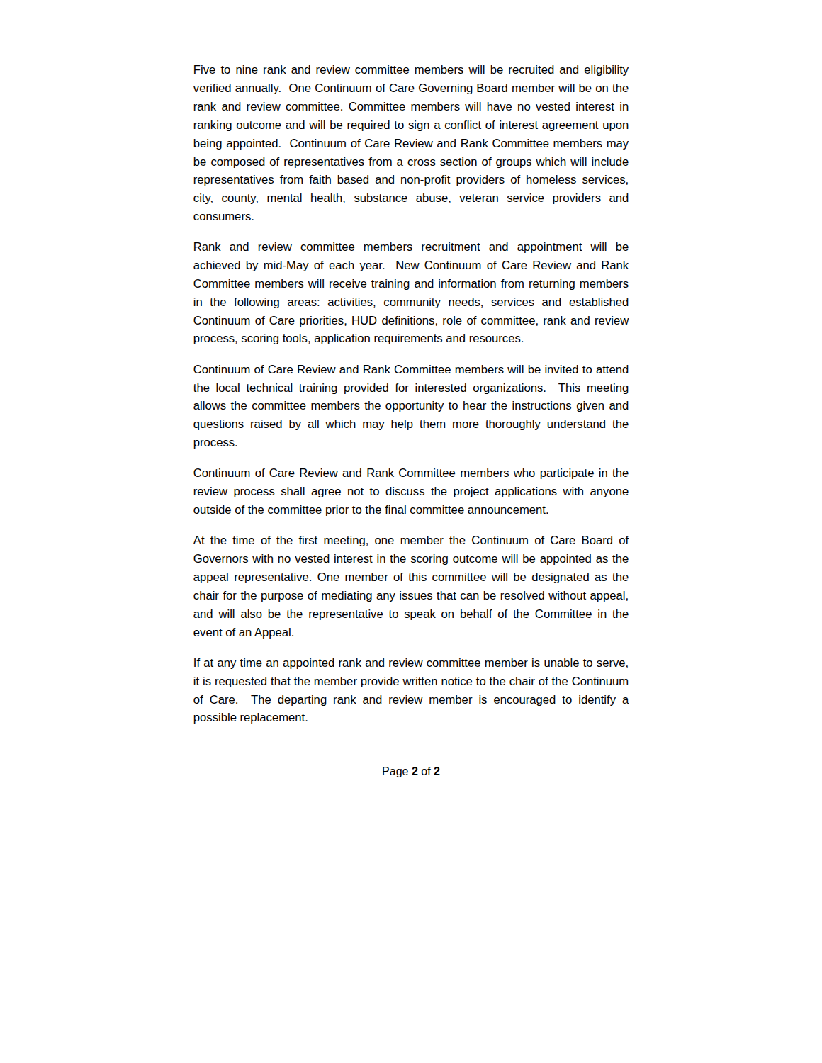Five to nine rank and review committee members will be recruited and eligibility verified annually. One Continuum of Care Governing Board member will be on the rank and review committee. Committee members will have no vested interest in ranking outcome and will be required to sign a conflict of interest agreement upon being appointed. Continuum of Care Review and Rank Committee members may be composed of representatives from a cross section of groups which will include representatives from faith based and non-profit providers of homeless services, city, county, mental health, substance abuse, veteran service providers and consumers.
Rank and review committee members recruitment and appointment will be achieved by mid-May of each year. New Continuum of Care Review and Rank Committee members will receive training and information from returning members in the following areas: activities, community needs, services and established Continuum of Care priorities, HUD definitions, role of committee, rank and review process, scoring tools, application requirements and resources.
Continuum of Care Review and Rank Committee members will be invited to attend the local technical training provided for interested organizations. This meeting allows the committee members the opportunity to hear the instructions given and questions raised by all which may help them more thoroughly understand the process.
Continuum of Care Review and Rank Committee members who participate in the review process shall agree not to discuss the project applications with anyone outside of the committee prior to the final committee announcement.
At the time of the first meeting, one member the Continuum of Care Board of Governors with no vested interest in the scoring outcome will be appointed as the appeal representative. One member of this committee will be designated as the chair for the purpose of mediating any issues that can be resolved without appeal, and will also be the representative to speak on behalf of the Committee in the event of an Appeal.
If at any time an appointed rank and review committee member is unable to serve, it is requested that the member provide written notice to the chair of the Continuum of Care. The departing rank and review member is encouraged to identify a possible replacement.
Page 2 of 2